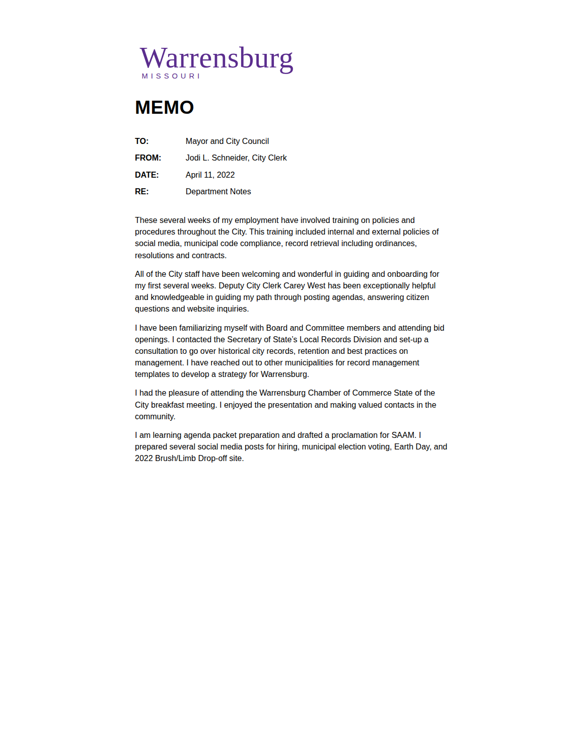Warrensburg
MISSOURI
MEMO
| TO: | Mayor and City Council |
| FROM: | Jodi L. Schneider, City Clerk |
| DATE: | April 11, 2022 |
| RE: | Department Notes |
These several weeks of my employment have involved training on policies and procedures throughout the City. This training included internal and external policies of social media, municipal code compliance, record retrieval including ordinances, resolutions and contracts.
All of the City staff have been welcoming and wonderful in guiding and onboarding for my first several weeks. Deputy City Clerk Carey West has been exceptionally helpful and knowledgeable in guiding my path through posting agendas, answering citizen questions and website inquiries.
I have been familiarizing myself with Board and Committee members and attending bid openings. I contacted the Secretary of State’s Local Records Division and set-up a consultation to go over historical city records, retention and best practices on management. I have reached out to other municipalities for record management templates to develop a strategy for Warrensburg.
I had the pleasure of attending the Warrensburg Chamber of Commerce State of the City breakfast meeting. I enjoyed the presentation and making valued contacts in the community.
I am learning agenda packet preparation and drafted a proclamation for SAAM. I prepared several social media posts for hiring, municipal election voting, Earth Day, and 2022 Brush/Limb Drop-off site.